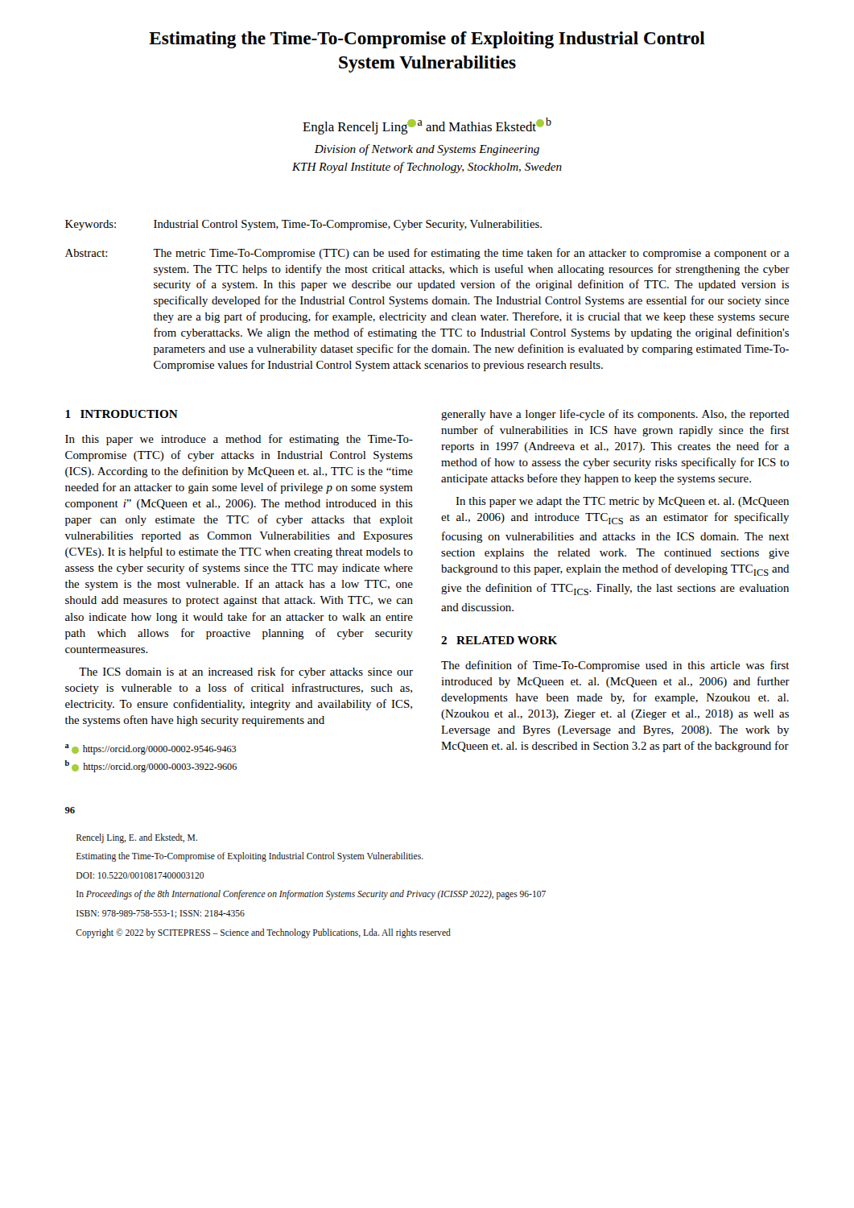Estimating the Time-To-Compromise of Exploiting Industrial Control
System Vulnerabilities
Engla Rencelj Linga and Mathias Ekstedtb
Division of Network and Systems Engineering
KTH Royal Institute of Technology, Stockholm, Sweden
Keywords:
Industrial Control System, Time-To-Compromise, Cyber Security, Vulnerabilities.
Abstract:
The metric Time-To-Compromise (TTC) can be used for estimating the time taken for an attacker to compromise a component or a system. The TTC helps to identify the most critical attacks, which is useful when allocating resources for strengthening the cyber security of a system. In this paper we describe our updated version of the original definition of TTC. The updated version is specifically developed for the Industrial Control Systems domain. The Industrial Control Systems are essential for our society since they are a big part of producing, for example, electricity and clean water. Therefore, it is crucial that we keep these systems secure from cyberattacks. We align the method of estimating the TTC to Industrial Control Systems by updating the original definition's parameters and use a vulnerability dataset specific for the domain. The new definition is evaluated by comparing estimated Time-To-Compromise values for Industrial Control System attack scenarios to previous research results.
1 INTRODUCTION
In this paper we introduce a method for estimating the Time-To-Compromise (TTC) of cyber attacks in Industrial Control Systems (ICS). According to the definition by McQueen et. al., TTC is the “time needed for an attacker to gain some level of privilege p on some system component i” (McQueen et al., 2006). The method introduced in this paper can only estimate the TTC of cyber attacks that exploit vulnerabilities reported as Common Vulnerabilities and Exposures (CVEs). It is helpful to estimate the TTC when creating threat models to assess the cyber security of systems since the TTC may indicate where the system is the most vulnerable. If an attack has a low TTC, one should add measures to protect against that attack. With TTC, we can also indicate how long it would take for an attacker to walk an entire path which allows for proactive planning of cyber security countermeasures.
The ICS domain is at an increased risk for cyber attacks since our society is vulnerable to a loss of critical infrastructures, such as, electricity. To ensure confidentiality, integrity and availability of ICS, the systems often have high security requirements and
a https://orcid.org/0000-0002-9546-9463
b https://orcid.org/0000-0003-3922-9606
generally have a longer life-cycle of its components. Also, the reported number of vulnerabilities in ICS have grown rapidly since the first reports in 1997 (Andreeva et al., 2017). This creates the need for a method of how to assess the cyber security risks specifically for ICS to anticipate attacks before they happen to keep the systems secure.
In this paper we adapt the TTC metric by McQueen et. al. (McQueen et al., 2006) and introduce TTCICS as an estimator for specifically focusing on vulnerabilities and attacks in the ICS domain. The next section explains the related work. The continued sections give background to this paper, explain the method of developing TTCICS and give the definition of TTCICS. Finally, the last sections are evaluation and discussion.
2 RELATED WORK
The definition of Time-To-Compromise used in this article was first introduced by McQueen et. al. (McQueen et al., 2006) and further developments have been made by, for example, Nzoukou et. al. (Nzoukou et al., 2013), Zieger et. al (Zieger et al., 2018) as well as Leversage and Byres (Leversage and Byres, 2008). The work by McQueen et. al. is described in Section 3.2 as part of the background for
96
Rencelj Ling, E. and Ekstedt, M.
Estimating the Time-To-Compromise of Exploiting Industrial Control System Vulnerabilities.
DOI: 10.5220/0010817400003120
In Proceedings of the 8th International Conference on Information Systems Security and Privacy (ICISSP 2022), pages 96-107
ISBN: 978-989-758-553-1; ISSN: 2184-4356
Copyright © 2022 by SCITEPRESS – Science and Technology Publications, Lda. All rights reserved